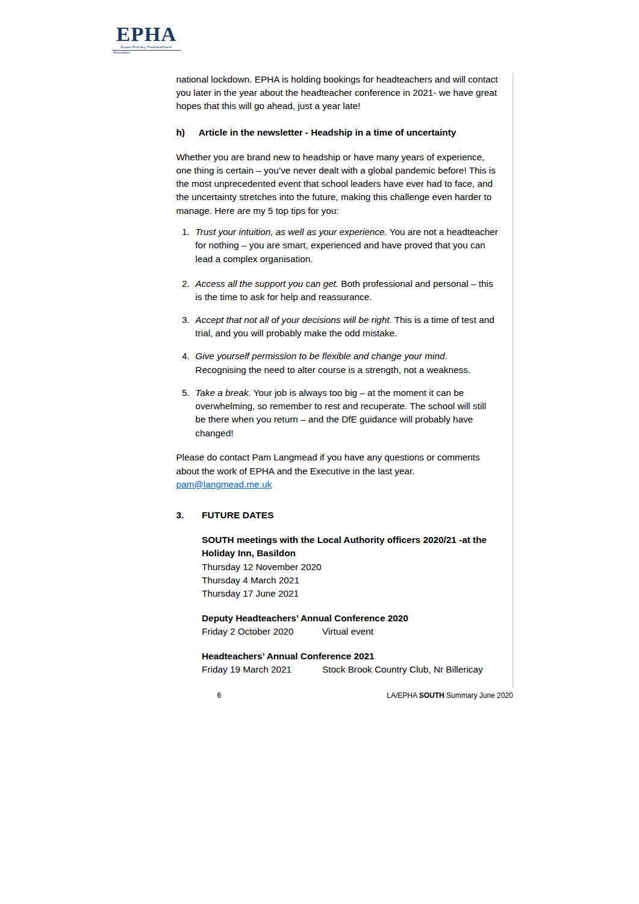EPHA
Essex Primary Headteachers'
Association
national lockdown. EPHA is holding bookings for headteachers and will contact you later in the year about the headteacher conference in 2021- we have great hopes that this will go ahead, just a year late!
h)
Article in the newsletter - Headship in a time of uncertainty
Whether you are brand new to headship or have many years of experience, one thing is certain – you’ve never dealt with a global pandemic before! This is the most unprecedented event that school leaders have ever had to face, and the uncertainty stretches into the future, making this challenge even harder to manage. Here are my 5 top tips for you:
Trust your intuition, as well as your experience. You are not a headteacher for nothing – you are smart, experienced and have proved that you can lead a complex organisation.
Access all the support you can get. Both professional and personal – this is the time to ask for help and reassurance.
Accept that not all of your decisions will be right. This is a time of test and trial, and you will probably make the odd mistake.
Give yourself permission to be flexible and change your mind. Recognising the need to alter course is a strength, not a weakness.
Take a break. Your job is always too big – at the moment it can be overwhelming, so remember to rest and recuperate. The school will still be there when you return – and the DfE guidance will probably have changed!
Please do contact Pam Langmead if you have any questions or comments about the work of EPHA and the Executive in the last year.
pam@langmead.me.uk
3.
FUTURE DATES
SOUTH meetings with the Local Authority officers 2020/21 -at the Holiday Inn, Basildon
Thursday 12 November 2020
Thursday 4 March 2021
Thursday 17 June 2021
Deputy Headteachers’ Annual Conference 2020
Friday 2 October 2020 Virtual event
Headteachers’ Annual Conference 2021
Friday 19 March 2021 Stock Brook Country Club, Nr Billericay
6
LA/EPHA SOUTH Summary June 2020